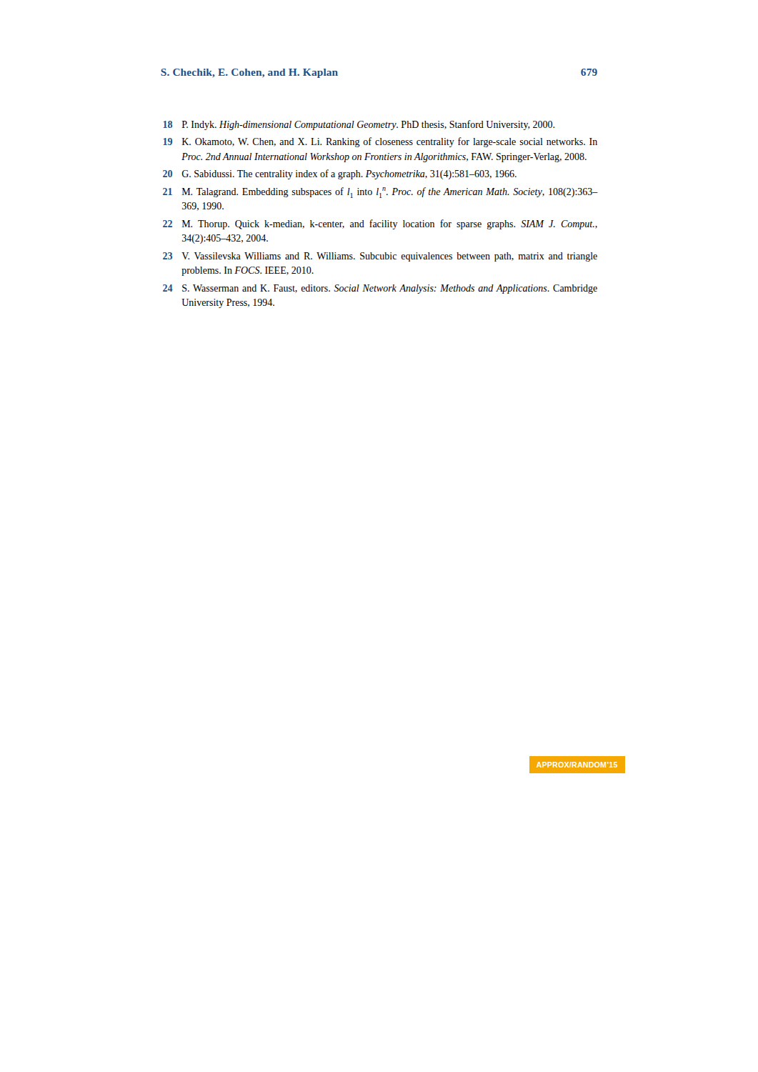S. Chechik, E. Cohen, and H. Kaplan 679
18 P. Indyk. High-dimensional Computational Geometry. PhD thesis, Stanford University, 2000.
19 K. Okamoto, W. Chen, and X. Li. Ranking of closeness centrality for large-scale social networks. In Proc. 2nd Annual International Workshop on Frontiers in Algorithmics, FAW. Springer-Verlag, 2008.
20 G. Sabidussi. The centrality index of a graph. Psychometrika, 31(4):581–603, 1966.
21 M. Talagrand. Embedding subspaces of l1 into l1n. Proc. of the American Math. Society, 108(2):363–369, 1990.
22 M. Thorup. Quick k-median, k-center, and facility location for sparse graphs. SIAM J. Comput., 34(2):405–432, 2004.
23 V. Vassilevska Williams and R. Williams. Subcubic equivalences between path, matrix and triangle problems. In FOCS. IEEE, 2010.
24 S. Wasserman and K. Faust, editors. Social Network Analysis: Methods and Applications. Cambridge University Press, 1994.
APPROX/RANDOM’15